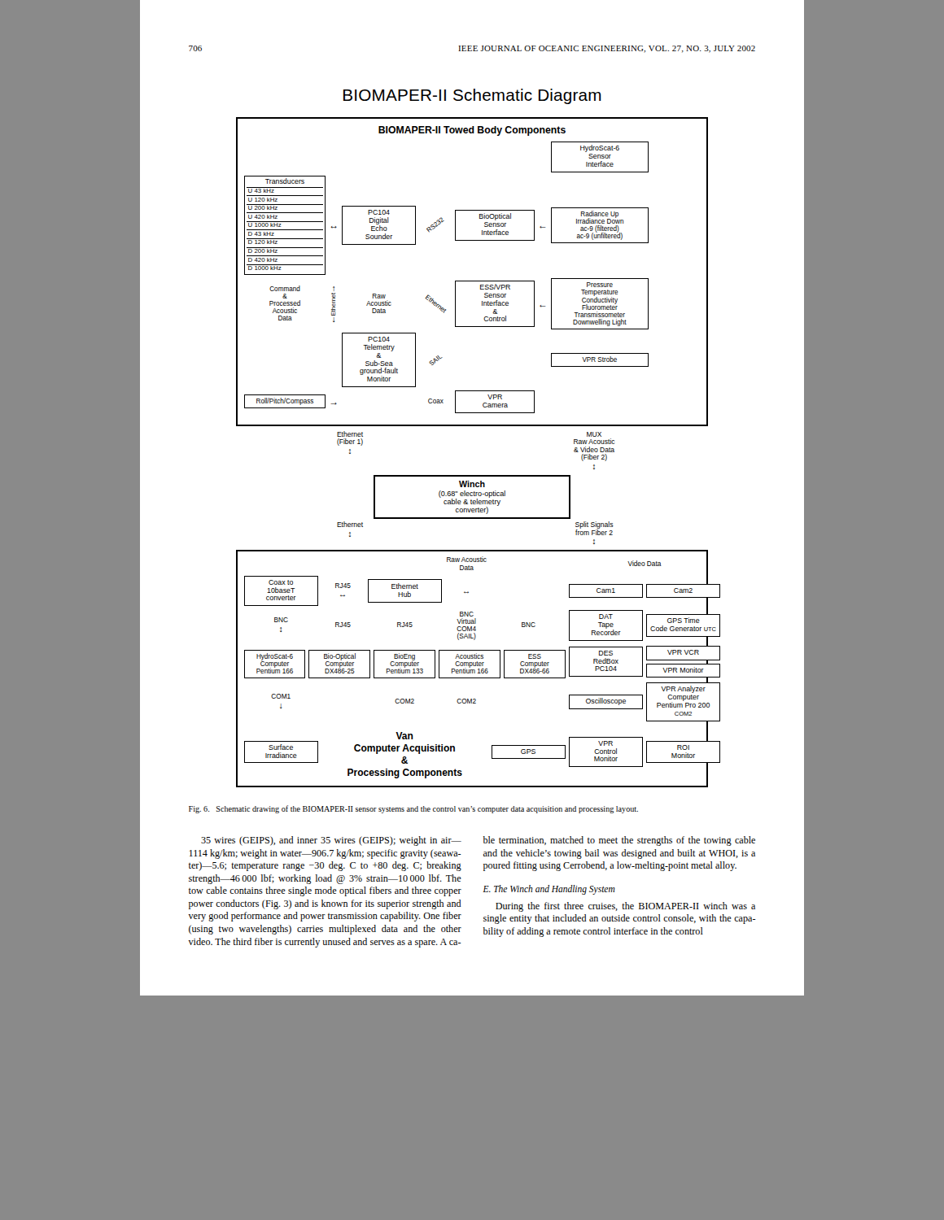706 IEEE JOURNAL OF OCEANIC ENGINEERING, VOL. 27, NO. 3, JULY 2002
BIOMAPER-II Schematic Diagram
BIOMAPER-II Towed Body Components
HydroScat-6
Sensor
Interface
Transducers
| U 43 kHz |
| U 120 kHz |
| U 200 kHz |
| U 420 kHz |
| U 1000 kHz |
| D 43 kHz |
| D 120 kHz |
| D 200 kHz |
| D 420 kHz |
| D 1000 kHz |
↔
PC104
Digital
Echo
Sounder
RS232
BioOptical
Sensor
Interface
←
Radiance Up
Irradiance Down
ac-9 (filtered)
ac-9 (unfiltered)
Command
&
Processed
Acoustic
Data
↑Ethernet↓
Raw
Acoustic
Data
Ethernet
ESS/VPR
Sensor
Interface
&
Control
←
Pressure
Temperature
Conductivity
Fluorometer
Transmissometer
Downwelling Light
PC104
Telemetry
&
Sub-Sea
ground-fault
Monitor
SAIL
VPR Strobe
Roll/Pitch/Compass
→
Coax
VPR
Camera
Ethernet
(Fiber 1)
↕
MUX
Raw Acoustic
& Video Data
(Fiber 2)
↕
Winch
(0.68" electro-optical
cable & telemetry
converter)
Ethernet
↕
Split Signals
from Fiber 2
↕
Raw Acoustic
Data
Video Data
Coax to
10baseT
converter
RJ45
↔
Ethernet
Hub
↔
Cam1
Cam2
BNC
↕
RJ45
RJ45
BNC
Virtual
COM4
(SAIL)
BNC
DAT
Tape
Recorder
GPS Time
Code Generator UTC
HydroScat-6
Computer
Pentium 166
Bio-Optical
Computer
DX486-25
BioEng
Computer
Pentium 133
Acoustics
Computer
Pentium 166
ESS
Computer
DX486-66
DES
RedBox
PC104
VPR VCR
VPR Monitor
COM1
↓
COM2
COM2
Oscilloscope
VPR Analyzer
Computer
Pentium Pro 200 COM2
Surface
Irradiance
Van
Computer Acquisition
&
Processing Components
GPS
VPR
Control
Monitor
ROI
Monitor
Fig. 6. Schematic drawing of the BIOMAPER-II sensor systems and the control van’s computer data acquisition and processing layout.
35 wires (GEIPS), and inner 35 wires (GEIPS); weight in air—1114 kg/km; weight in water—906.7 kg/km; specific gravity (seawater)—5.6; temperature range −30 deg. C to +80 deg. C; breaking strength—46 000 lbf; working load @ 3% strain—10 000 lbf. The tow cable contains three single mode optical fibers and three copper power conductors (Fig. 3) and is known for its superior strength and very good performance and power transmission capability. One fiber (using two wavelengths) carries multiplexed data and the other video. The third fiber is currently unused and serves as a spare. A cable termination, matched to meet the strengths of the towing cable and the vehicle’s towing bail was designed and built at WHOI, is a poured fitting using Cerrobend, a low-melting-point metal alloy.
E. The Winch and Handling System
During the first three cruises, the BIOMAPER-II winch was a single entity that included an outside control console, with the capability of adding a remote control interface in the control